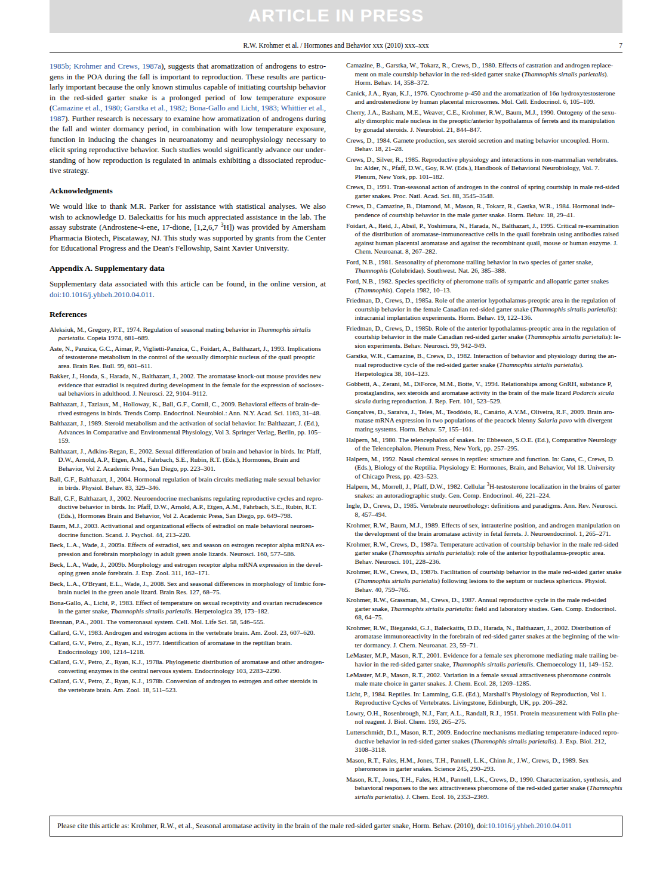ARTICLE IN PRESS
R.W. Krohmer et al. / Hormones and Behavior xxx (2010) xxx–xxx
7
1985b; Krohmer and Crews, 1987a), suggests that aromatization of androgens to estrogens in the POA during the fall is important to reproduction. These results are particularly important because the only known stimulus capable of initiating courtship behavior in the red-sided garter snake is a prolonged period of low temperature exposure (Camazine et al., 1980; Garstka et al., 1982; Bona-Gallo and Licht, 1983; Whittier et al., 1987). Further research is necessary to examine how aromatization of androgens during the fall and winter dormancy period, in combination with low temperature exposure, function in inducing the changes in neuroanatomy and neurophysiology necessary to elicit spring reproductive behavior. Such studies would significantly advance our understanding of how reproduction is regulated in animals exhibiting a dissociated reproductive strategy.
Acknowledgments
We would like to thank M.R. Parker for assistance with statistical analyses. We also wish to acknowledge D. Baleckaitis for his much appreciated assistance in the lab. The assay substrate (Androstene-4-ene, 17-dione, [1,2,6,7 3H]) was provided by Amersham Pharmacia Biotech, Piscataway, NJ. This study was supported by grants from the Center for Educational Progress and the Dean's Fellowship, Saint Xavier University.
Appendix A. Supplementary data
Supplementary data associated with this article can be found, in the online version, at doi:10.1016/j.yhbeh.2010.04.011.
References
Aleksiuk, M., Gregory, P.T., 1974. Regulation of seasonal mating behavior in Thamnophis sirtalis parietalis. Copeia 1974, 681–689.
Aste, N., Panzica, G.C., Aimar, P., Viglietti-Panzica, C., Foidart, A., Balthazart, J., 1993. Implications of testosterone metabolism in the control of the sexually dimorphic nucleus of the quail preoptic area. Brain Res. Bull. 99, 601–611.
Bakker, J., Honda, S., Harada, N., Balthazart, J., 2002. The aromatase knock-out mouse provides new evidence that estradiol is required during development in the female for the expression of sociosexual behaviors in adulthood. J. Neurosci. 22, 9104–9112.
Balthazart, J., Taziaux, M., Holloway, K., Ball, G.F., Cornil, C., 2009. Behavioral effects of brain-derived estrogens in birds. Trends Comp. Endocrinol. Neurobiol.: Ann. N.Y. Acad. Sci. 1163, 31–48.
Balthazart, J., 1989. Steroid metabolism and the activation of social behavior. In: Balthazart, J. (Ed.), Advances in Comparative and Environmental Physiology, Vol 3. Springer Verlag, Berlin, pp. 105–159.
Balthazart, J., Adkins-Regan, E., 2002. Sexual differentiation of brain and behavior in birds. In: Pfaff, D.W., Arnold, A.P., Etgen, A.M., Fahrbach, S.E., Rubin, R.T. (Eds.), Hormones, Brain and Behavior, Vol 2. Academic Press, San Diego, pp. 223–301.
Ball, G.F., Balthazart, J., 2004. Hormonal regulation of brain circuits mediating male sexual behavior in birds. Physiol. Behav. 83, 329–346.
Ball, G.F., Balthazart, J., 2002. Neuroendocrine mechanisms regulating reproductive cycles and reproductive behavior in birds. In: Pfaff, D.W., Arnold, A.P., Etgen, A.M., Fahrbach, S.E., Rubin, R.T. (Eds.), Hormones Brain and Behavior, Vol 2. Academic Press, San Diego, pp. 649–798.
Baum, M.J., 2003. Activational and organizational effects of estradiol on male behavioral neuroendocrine function. Scand. J. Psychol. 44, 213–220.
Beck, L.A., Wade, J., 2009a. Effects of estradiol, sex and season on estrogen receptor alpha mRNA expression and forebrain morphology in adult green anole lizards. Neurosci. 160, 577–586.
Beck, L.A., Wade, J., 2009b. Morphology and estrogen receptor alpha mRNA expression in the developing green anole forebrain. J. Exp. Zool. 311, 162–171.
Beck, L.A., O'Bryant, E.L., Wade, J., 2008. Sex and seasonal differences in morphology of limbic forebrain nuclei in the green anole lizard. Brain Res. 127, 68–75.
Bona-Gallo, A., Licht, P., 1983. Effect of temperature on sexual receptivity and ovarian recrudescence in the garter snake, Thamnophis sirtalis parietalis. Herpetologica 39, 173–182.
Brennan, P.A., 2001. The vomeronasal system. Cell. Mol. Life Sci. 58, 546–555.
Callard, G.V., 1983. Androgen and estrogen actions in the vertebrate brain. Am. Zool. 23, 607–620.
Callard, G.V., Petro, Z., Ryan, K.J., 1977. Identification of aromatase in the reptilian brain. Endocrinology 100, 1214–1218.
Callard, G.V., Petro, Z., Ryan, K.J., 1978a. Phylogenetic distribution of aromatase and other androgen-converting enzymes in the central nervous system. Endocrinology 103, 2283–2290.
Callard, G.V., Petro, Z., Ryan, K.J., 1978b. Conversion of androgen to estrogen and other steroids in the vertebrate brain. Am. Zool. 18, 511–523.
Camazine, B., Garstka, W., Tokarz, R., Crews, D., 1980. Effects of castration and androgen replacement on male courtship behavior in the red-sided garter snake (Thamnophis sirtalis parietalis). Horm. Behav. 14, 358–372.
Canick, J.A., Ryan, K.J., 1976. Cytochrome p-450 and the aromatization of 16α hydroxytestosterone and androstenedione by human placental microsomes. Mol. Cell. Endocrinol. 6, 105–109.
Cherry, J.A., Basham, M.E., Weaver, C.E., Krohmer, R.W., Baum, M.J., 1990. Ontogeny of the sexually dimorphic male nucleus in the preoptic/anterior hypothalamus of ferrets and its manipulation by gonadal steroids. J. Neurobiol. 21, 844–847.
Crews, D., 1984. Gamete production, sex steroid secretion and mating behavior uncoupled. Horm. Behav. 18, 21–28.
Crews, D., Silver, R., 1985. Reproductive physiology and interactions in non-mammalian vertebrates. In: Alder, N., Pfaff, D.W., Goy, R.W. (Eds.), Handbook of Behavioral Neurobiology, Vol. 7. Plenum, New York, pp. 101–182.
Crews, D., 1991. Tran-seasonal action of androgen in the control of spring courtship in male red-sided garter snakes. Proc. Natl. Acad. Sci. 88, 3545–3548.
Crews, D., Camazine, B., Diamond, M., Mason, R., Tokarz, R., Gastka, W.R., 1984. Hormonal independence of courtship behavior in the male garter snake. Horm. Behav. 18, 29–41.
Foidart, A., Reid, J., Absil, P., Yoshimura, N., Harada, N., Balthazart, J., 1995. Critical re-examination of the distribution of aromatase-immunoreactive cells in the quail forebrain using antibodies raised against human placental aromatase and against the recombinant quail, mouse or human enzyme. J. Chem. Neuroanat. 8, 267–282.
Ford, N.B., 1981. Seasonality of pheromone trailing behavior in two species of garter snake, Thamnophis (Colubridae). Southwest. Nat. 26, 385–388.
Ford, N.B., 1982. Species specificity of pheromone trails of sympatric and allopatric garter snakes (Thamnophis). Copeia 1982, 10–13.
Friedman, D., Crews, D., 1985a. Role of the anterior hypothalamus-preoptic area in the regulation of courtship behavior in the female Canadian red-sided garter snake (Thamnophis sirtalis parietalis): intracranial implantation experiments. Horm. Behav. 19, 122–136.
Friedman, D., Crews, D., 1985b. Role of the anterior hypothalamus-preoptic area in the regulation of courtship behavior in the male Canadian red-sided garter snake (Thamnophis sirtalis parietalis): lesion experiments. Behav. Neurosci. 99, 942–949.
Garstka, W.R., Camazine, B., Crews, D., 1982. Interaction of behavior and physiology during the annual reproductive cycle of the red-sided garter snake (Thamnophis sirtalis parietalis). Herpetologica 38, 104–123.
Gobbetti, A., Zerani, M., DiForce, M.M., Botte, V., 1994. Relationships among GnRH, substance P, prostaglandins, sex steroids and aromatase activity in the brain of the male lizard Podarcis sicula sicula during reproduction. J. Rep. Fert. 101, 523–529.
Gonçalves, D., Saraiva, J., Teles, M., Teodósio, R., Canário, A.V.M., Oliveira, R.F., 2009. Brain aromatase mRNA expression in two populations of the peacock blenny Salaria pavo with divergent mating systems. Horm. Behav. 57, 155–161.
Halpern, M., 1980. The telencephalon of snakes. In: Ebbesson, S.O.E. (Ed.), Comparative Neurology of the Telencephalon. Plenum Press, New York, pp. 257–295.
Halpern, M., 1992. Nasal chemical senses in reptiles: structure and function. In: Gans, C., Crews, D. (Eds.), Biology of the Reptilia. Physiology E: Hormones, Brain, and Behavior, Vol 18. University of Chicago Press, pp. 423–523.
Halpern, M., Morrell, J., Pfaff, D.W., 1982. Cellular 3H-testosterone localization in the brains of garter snakes: an autoradiographic study. Gen. Comp. Endocrinol. 46, 221–224.
Ingle, D., Crews, D., 1985. Vertebrate neuroethology: definitions and paradigms. Ann. Rev. Neurosci. 8, 457–494.
Krohmer, R.W., Baum, M.J., 1989. Effects of sex, intrauterine position, and androgen manipulation on the development of the brain aromatase activity in fetal ferrets. J. Neuroendocrinol. 1, 265–271.
Krohmer, R.W., Crews, D., 1987a. Temperature activation of courtship behavior in the male red-sided garter snake (Thamnophis sirtalis parietalis): role of the anterior hypothalamus-preoptic area. Behav. Neurosci. 101, 228–236.
Krohmer, R.W., Crews, D., 1987b. Facilitation of courtship behavior in the male red-sided garter snake (Thamnophis sirtalis parietalis) following lesions to the septum or nucleus sphericus. Physiol. Behav. 40, 759–765.
Krohmer, R.W., Grassman, M., Crews, D., 1987. Annual reproductive cycle in the male red-sided garter snake, Thamnophis sirtalis parietalis: field and laboratory studies. Gen. Comp. Endocrinol. 68, 64–75.
Krohmer, R.W., Bieganski, G.J., Baleckaitis, D.D., Harada, N., Balthazart, J., 2002. Distribution of aromatase immunoreactivity in the forebrain of red-sided garter snakes at the beginning of the winter dormancy. J. Chem. Neuroanat. 23, 59–71.
LeMaster, M.P., Mason, R.T., 2001. Evidence for a female sex pheromone mediating male trailing behavior in the red-sided garter snake, Thamnophis sirtalis parietalis. Chemoecology 11, 149–152.
LeMaster, M.P., Mason, R.T., 2002. Variation in a female sexual attractiveness pheromone controls male mate choice in garter snakes. J. Chem. Ecol. 28, 1269–1285.
Licht, P., 1984. Reptiles. In: Lamming, G.E. (Ed.), Marshall's Physiology of Reproduction, Vol 1. Reproductive Cycles of Vertebrates. Livingstone, Edinburgh, UK, pp. 206–282.
Lowry, O.H., Rosenbrough, N.J., Farr, A.L., Randall, R.J., 1951. Protein measurement with Folin phenol reagent. J. Biol. Chem. 193, 265–275.
Lutterschmidt, D.I., Mason, R.T., 2009. Endocrine mechanisms mediating temperature-induced reproductive behavior in red-sided garter snakes (Thamnophis sirtalis parietalis). J. Exp. Biol. 212, 3108–3118.
Mason, R.T., Fales, H.M., Jones, T.H., Pannell, L.K., Chinn Jr., J.W., Crews, D., 1989. Sex pheromones in garter snakes. Science 245, 290–293.
Mason, R.T., Jones, T.H., Fales, H.M., Pannell, L.K., Crews, D., 1990. Characterization, synthesis, and behavioral responses to the sex attractiveness pheromone of the red-sided garter snake (Thamnophis sirtalis parietalis). J. Chem. Ecol. 16, 2353–2369.
Please cite this article as: Krohmer, R.W., et al., Seasonal aromatase activity in the brain of the male red-sided garter snake, Horm. Behav. (2010), doi:10.1016/j.yhbeh.2010.04.011